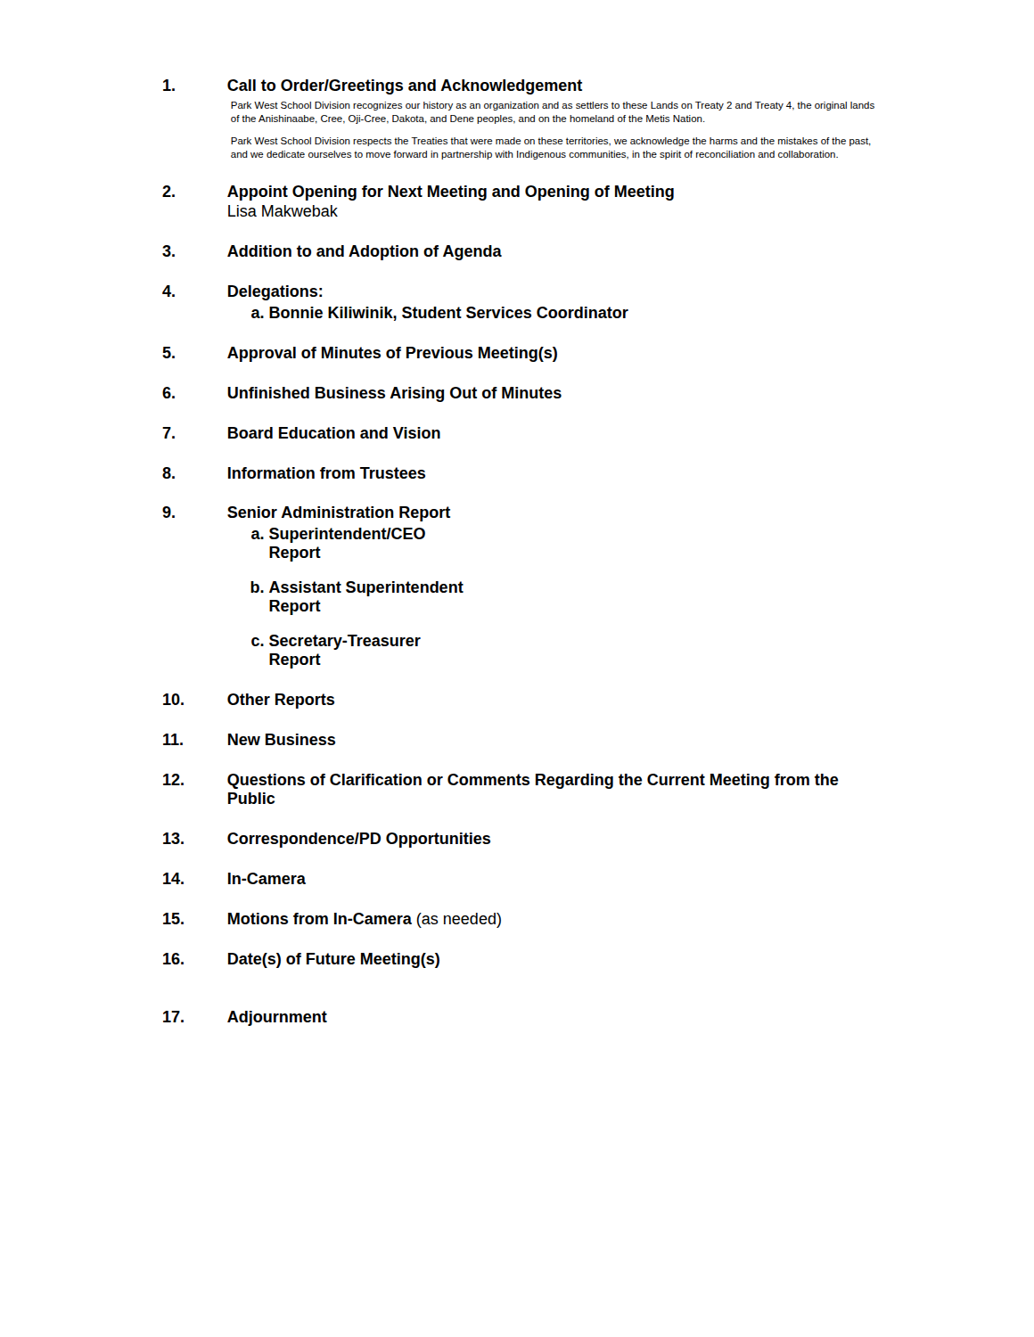Call to Order/Greetings and Acknowledgement
Park West School Division recognizes our history as an organization and as settlers to these Lands on Treaty 2 and Treaty 4, the original lands of the Anishinaabe, Cree, Oji-Cree, Dakota, and Dene peoples, and on the homeland of the Metis Nation.
Park West School Division respects the Treaties that were made on these territories, we acknowledge the harms and the mistakes of the past, and we dedicate ourselves to move forward in partnership with Indigenous communities, in the spirit of reconciliation and collaboration.
Appoint Opening for Next Meeting and Opening of Meeting
Lisa Makwebak
Addition to and Adoption of Agenda
Delegations:
Bonnie Kiliwinik, Student Services Coordinator
Approval of Minutes of Previous Meeting(s)
Unfinished Business Arising Out of Minutes
Board Education and Vision
Information from Trustees
Senior Administration Report
Superintendent/CEO Report
Assistant Superintendent Report
Secretary-Treasurer Report
Other Reports
New Business
Questions of Clarification or Comments Regarding the Current Meeting from the Public
Correspondence/PD Opportunities
In-Camera
Motions from In-Camera (as needed)
Date(s) of Future Meeting(s)
Adjournment